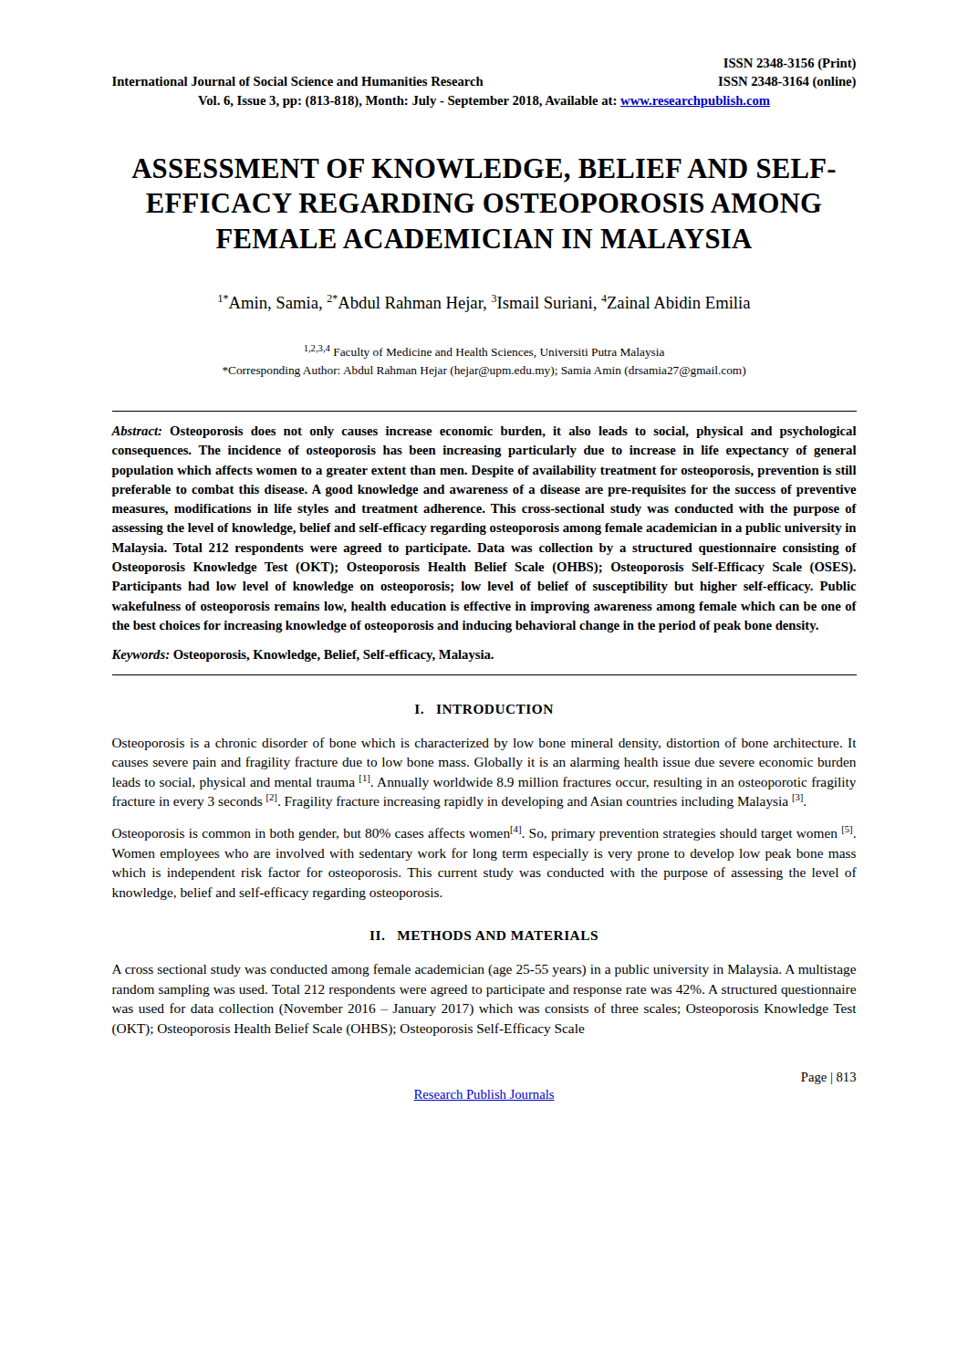ISSN 2348-3156 (Print)
International Journal of Social Science and Humanities Research ISSN 2348-3164 (online)
Vol. 6, Issue 3, pp: (813-818), Month: July - September 2018, Available at: www.researchpublish.com
ASSESSMENT OF KNOWLEDGE, BELIEF AND SELF-EFFICACY REGARDING OSTEOPOROSIS AMONG FEMALE ACADEMICIAN IN MALAYSIA
1*Amin, Samia, 2*Abdul Rahman Hejar, 3Ismail Suriani, 4Zainal Abidin Emilia
1,2,3,4 Faculty of Medicine and Health Sciences, Universiti Putra Malaysia
*Corresponding Author: Abdul Rahman Hejar (hejar@upm.edu.my); Samia Amin (drsamia27@gmail.com)
Abstract: Osteoporosis does not only causes increase economic burden, it also leads to social, physical and psychological consequences. The incidence of osteoporosis has been increasing particularly due to increase in life expectancy of general population which affects women to a greater extent than men. Despite of availability treatment for osteoporosis, prevention is still preferable to combat this disease. A good knowledge and awareness of a disease are pre-requisites for the success of preventive measures, modifications in life styles and treatment adherence. This cross-sectional study was conducted with the purpose of assessing the level of knowledge, belief and self-efficacy regarding osteoporosis among female academician in a public university in Malaysia. Total 212 respondents were agreed to participate. Data was collection by a structured questionnaire consisting of Osteoporosis Knowledge Test (OKT); Osteoporosis Health Belief Scale (OHBS); Osteoporosis Self-Efficacy Scale (OSES). Participants had low level of knowledge on osteoporosis; low level of belief of susceptibility but higher self-efficacy. Public wakefulness of osteoporosis remains low, health education is effective in improving awareness among female which can be one of the best choices for increasing knowledge of osteoporosis and inducing behavioral change in the period of peak bone density.
Keywords: Osteoporosis, Knowledge, Belief, Self-efficacy, Malaysia.
I. INTRODUCTION
Osteoporosis is a chronic disorder of bone which is characterized by low bone mineral density, distortion of bone architecture. It causes severe pain and fragility fracture due to low bone mass. Globally it is an alarming health issue due severe economic burden leads to social, physical and mental trauma [1]. Annually worldwide 8.9 million fractures occur, resulting in an osteoporotic fragility fracture in every 3 seconds [2]. Fragility fracture increasing rapidly in developing and Asian countries including Malaysia [3].
Osteoporosis is common in both gender, but 80% cases affects women[4]. So, primary prevention strategies should target women [5]. Women employees who are involved with sedentary work for long term especially is very prone to develop low peak bone mass which is independent risk factor for osteoporosis. This current study was conducted with the purpose of assessing the level of knowledge, belief and self-efficacy regarding osteoporosis.
II. METHODS AND MATERIALS
A cross sectional study was conducted among female academician (age 25-55 years) in a public university in Malaysia. A multistage random sampling was used. Total 212 respondents were agreed to participate and response rate was 42%. A structured questionnaire was used for data collection (November 2016 – January 2017) which was consists of three scales; Osteoporosis Knowledge Test (OKT); Osteoporosis Health Belief Scale (OHBS); Osteoporosis Self-Efficacy Scale
Page | 813
Research Publish Journals